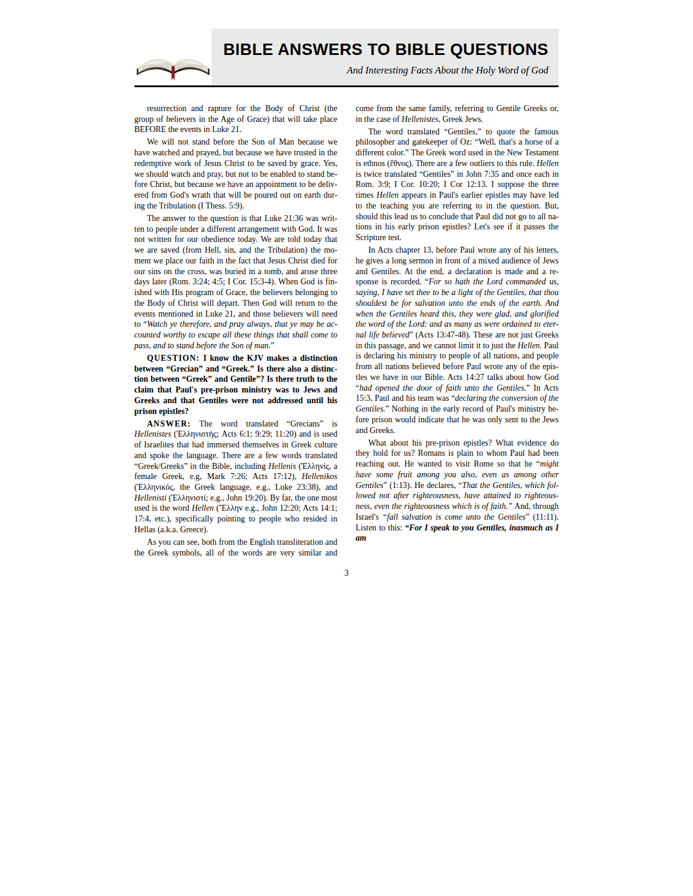BIBLE ANSWERS TO BIBLE QUESTIONS
And Interesting Facts About the Holy Word of God
resurrection and rapture for the Body of Christ (the group of believers in the Age of Grace) that will take place BEFORE the events in Luke 21.
We will not stand before the Son of Man because we have watched and prayed, but because we have trusted in the redemptive work of Jesus Christ to be saved by grace. Yes, we should watch and pray, but not to be enabled to stand before Christ, but because we have an appointment to be delivered from God's wrath that will be poured out on earth during the Tribulation (I Thess. 5:9).
The answer to the question is that Luke 21:36 was written to people under a different arrangement with God. It was not written for our obedience today. We are told today that we are saved (from Hell, sin, and the Tribulation) the moment we place our faith in the fact that Jesus Christ died for our sins on the cross, was buried in a tomb, and arose three days later (Rom. 3:24; 4:5; I Cor. 15:3-4). When God is finished with His program of Grace, the believers belonging to the Body of Christ will depart. Then God will return to the events mentioned in Luke 21, and those believers will need to “Watch ye therefore, and pray always, that ye may be accounted worthy to escape all these things that shall come to pass, and to stand before the Son of man.”
QUESTION: I know the KJV makes a distinction between “Grecian” and “Greek.” Is there also a distinction between “Greek” and Gentile”? Is there truth to the claim that Paul's pre-prison ministry was to Jews and Greeks and that Gentiles were not addressed until his prison epistles?
ANSWER: The word translated “Grecians” is Hellenistes (Ἑλληνιστής; Acts 6:1; 9:29; 11:20) and is used of Israelites that had immersed themselves in Greek culture and spoke the language. There are a few words translated “Greek/Greeks” in the Bible, including Hellenis (Ἑλληνίς, a female Greek, e.g, Mark 7:26; Acts 17:12), Hellenikos (Ἑλληνικός, the Greek language, e.g., Luke 23:38), and Hellenisti (Ἑλληνιστί; e.g., John 19:20). By far, the one most used is the word Hellen (Ἕλλην e.g., John 12:20; Acts 14:1; 17:4, etc.), specifically pointing to people who resided in Hellas (a.k.a. Greece).
As you can see, both from the English transliteration and the Greek symbols, all of the words are very similar and come from the same family, referring to Gentile Greeks or, in the case of Hellenistes, Greek Jews.
The word translated “Gentiles,” to quote the famous philosopher and gatekeeper of Oz: “Well, that's a horse of a different color.” The Greek word used in the New Testament is ethnos (ἔθνος). There are a few outliers to this rule. Hellen is twice translated “Gentiles” in John 7:35 and once each in Rom. 3:9; I Cor. 10:20; I Cor 12:13. I suppose the three times Hellen appears in Paul's earlier epistles may have led to the teaching you are referring to in the question. But, should this lead us to conclude that Paul did not go to all nations in his early prison epistles? Let's see if it passes the Scripture test.
In Acts chapter 13, before Paul wrote any of his letters, he gives a long sermon in front of a mixed audience of Jews and Gentiles. At the end, a declaration is made and a response is recorded. “For so hath the Lord commanded us, saying, I have set thee to be a light of the Gentiles, that thou shouldest be for salvation unto the ends of the earth. And when the Gentiles heard this, they were glad, and glorified the word of the Lord: and as many as were ordained to eternal life believed” (Acts 13:47-48). These are not just Greeks in this passage, and we cannot limit it to just the Hellen. Paul is declaring his ministry to people of all nations, and people from all nations believed before Paul wrote any of the epistles we have in our Bible. Acts 14:27 talks about how God “had opened the door of faith unto the Gentiles.” In Acts 15:3, Paul and his team was “declaring the conversion of the Gentiles.” Nothing in the early record of Paul's ministry before prison would indicate that he was only sent to the Jews and Greeks.
What about his pre-prison epistles? What evidence do they hold for us? Romans is plain to whom Paul had been reaching out. He wanted to visit Rome so that he “might have some fruit among you also, even as among other Gentiles” (1:13). He declares, “That the Gentiles, which followed not after righteousness, have attained to righteousness, even the righteousness which is of faith.” And, through Israel's “fall salvation is come unto the Gentiles” (11:11). Listen to this: “For I speak to you Gentiles, inasmuch as I am
3